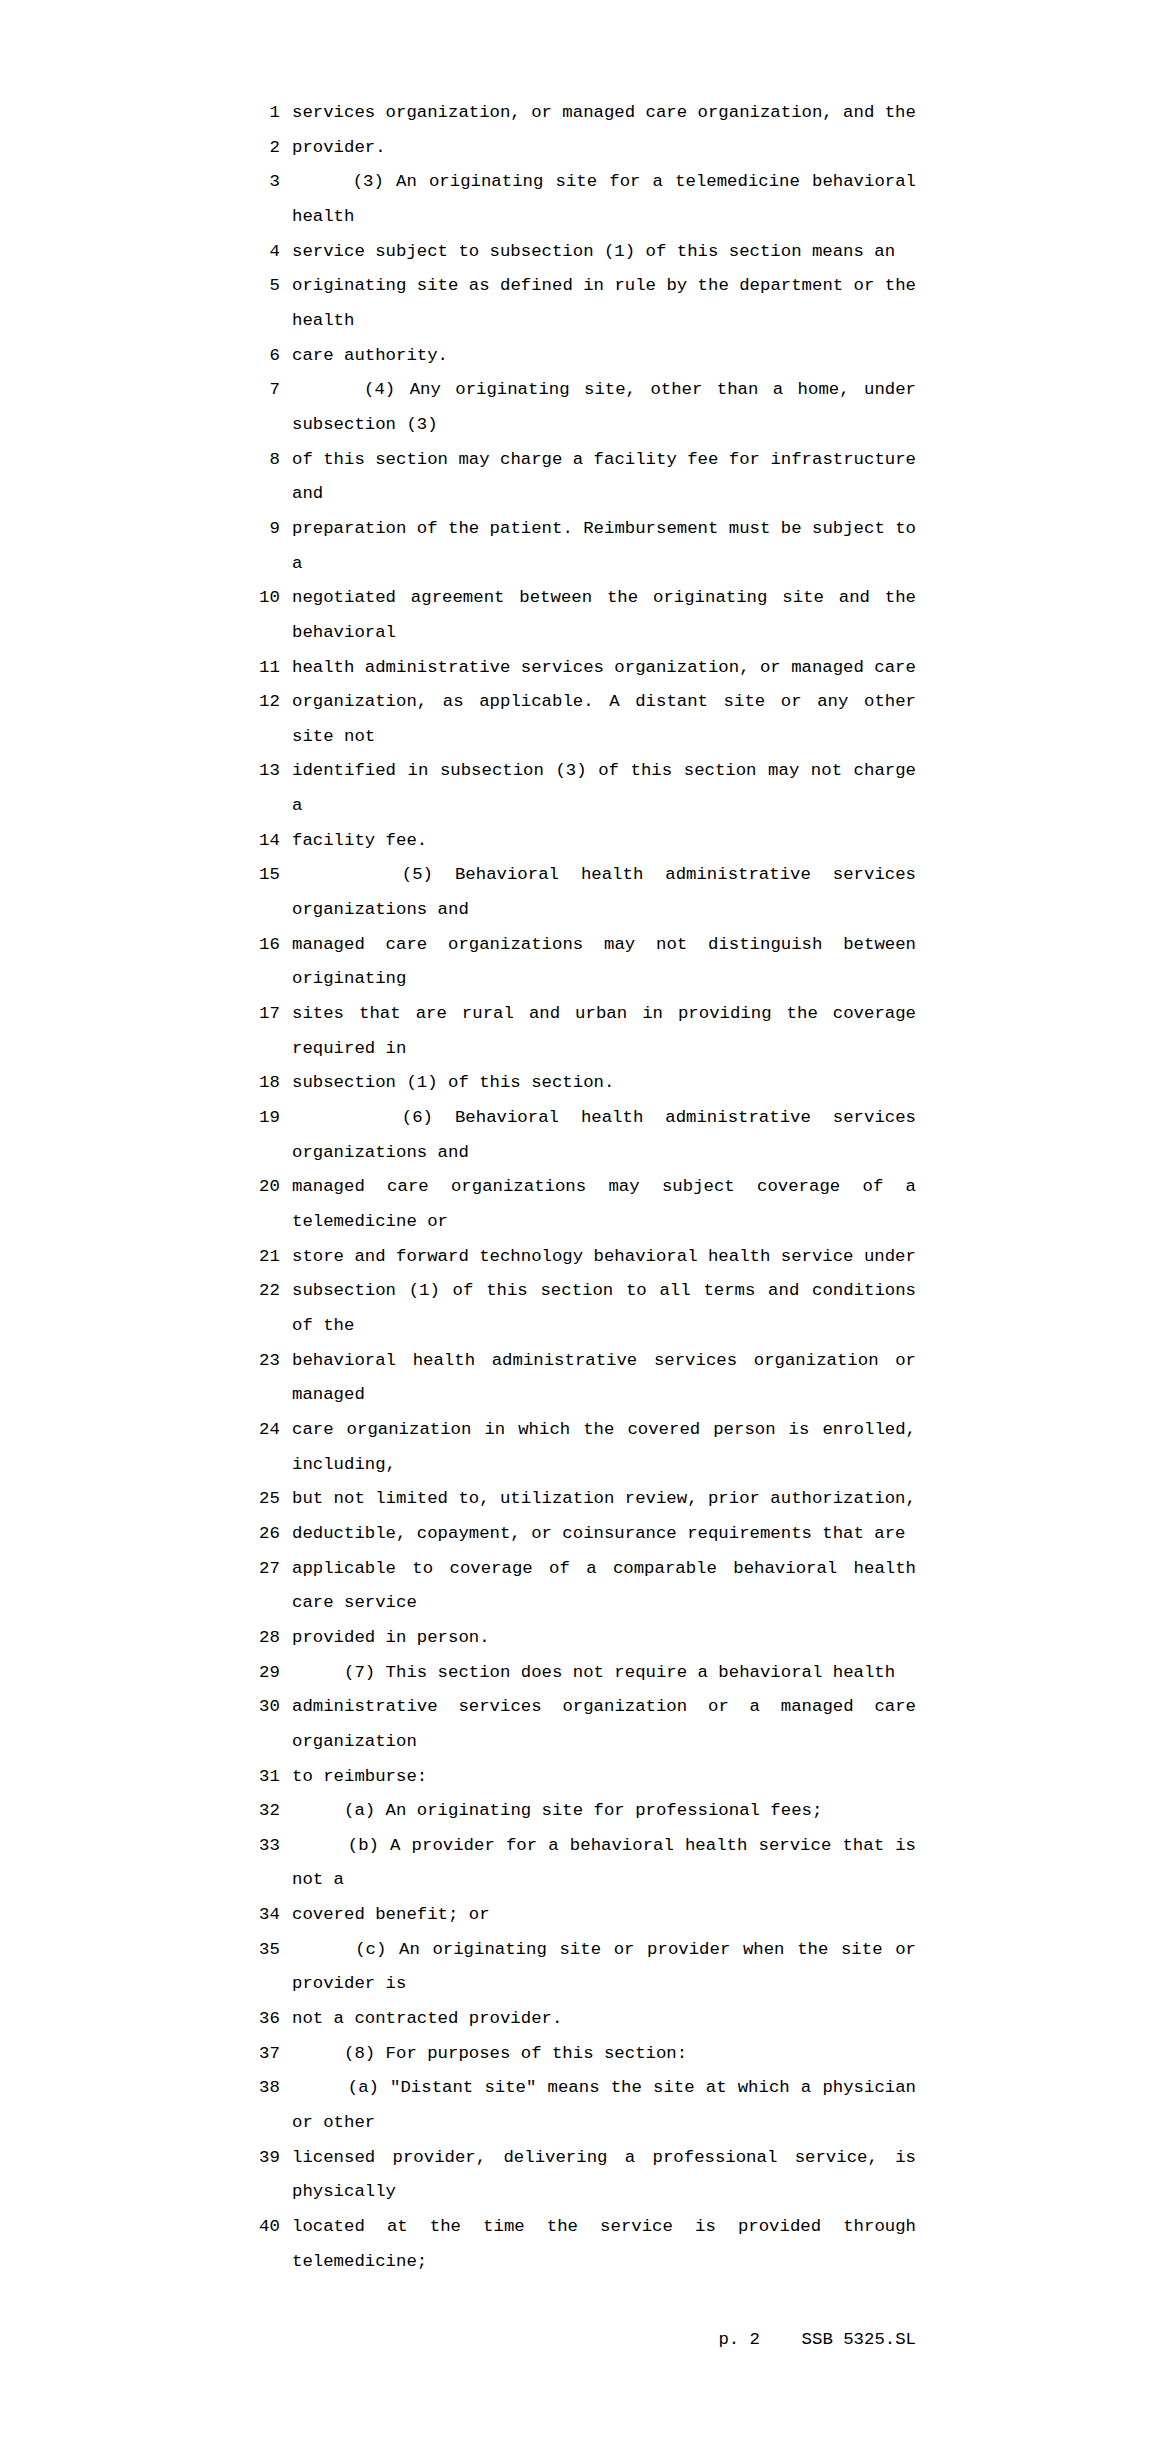services organization, or managed care organization, and the
provider.
(3) An originating site for a telemedicine behavioral health
service subject to subsection (1) of this section means an
originating site as defined in rule by the department or the health
care authority.
(4) Any originating site, other than a home, under subsection (3)
of this section may charge a facility fee for infrastructure and
preparation of the patient. Reimbursement must be subject to a
negotiated agreement between the originating site and the behavioral
health administrative services organization, or managed care
organization, as applicable. A distant site or any other site not
identified in subsection (3) of this section may not charge a
facility fee.
(5) Behavioral health administrative services organizations and
managed care organizations may not distinguish between originating
sites that are rural and urban in providing the coverage required in
subsection (1) of this section.
(6) Behavioral health administrative services organizations and
managed care organizations may subject coverage of a telemedicine or
store and forward technology behavioral health service under
subsection (1) of this section to all terms and conditions of the
behavioral health administrative services organization or managed
care organization in which the covered person is enrolled, including,
but not limited to, utilization review, prior authorization,
deductible, copayment, or coinsurance requirements that are
applicable to coverage of a comparable behavioral health care service
provided in person.
(7) This section does not require a behavioral health
administrative services organization or a managed care organization
to reimburse:
(a) An originating site for professional fees;
(b) A provider for a behavioral health service that is not a
covered benefit; or
(c) An originating site or provider when the site or provider is
not a contracted provider.
(8) For purposes of this section:
(a) "Distant site" means the site at which a physician or other
licensed provider, delivering a professional service, is physically
located at the time the service is provided through telemedicine;
p. 2 SSB 5325.SL